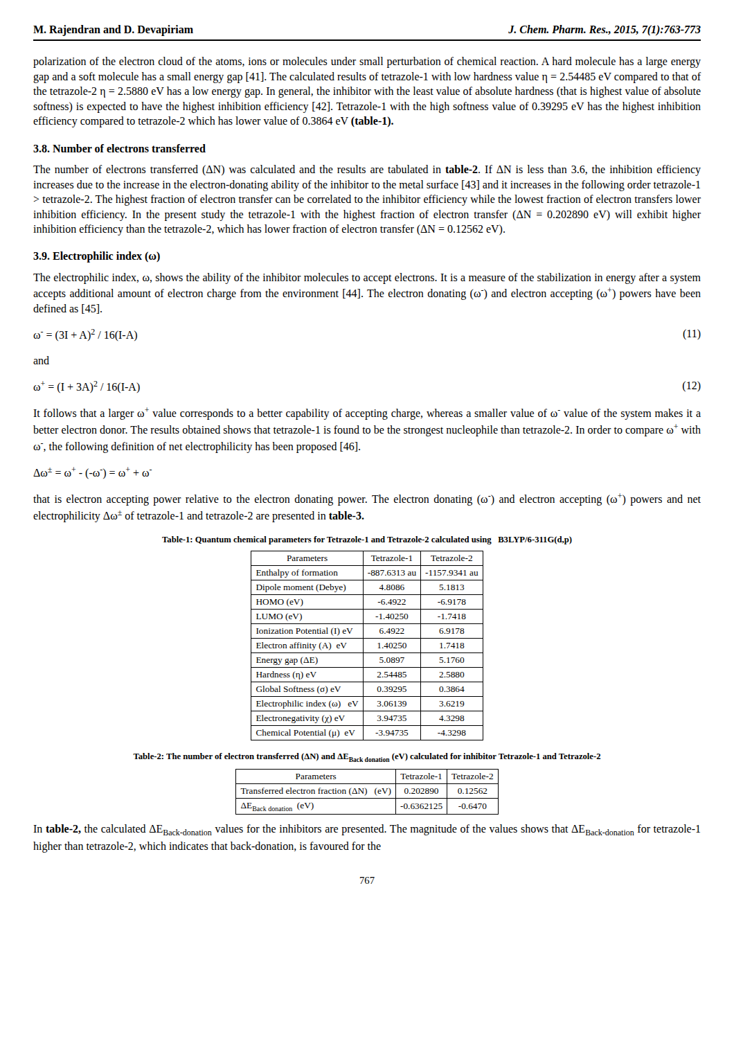M. Rajendran and D. Devapiriam J. Chem. Pharm. Res., 2015, 7(1):763-773
polarization of the electron cloud of the atoms, ions or molecules under small perturbation of chemical reaction. A hard molecule has a large energy gap and a soft molecule has a small energy gap [41]. The calculated results of tetrazole-1 with low hardness value η = 2.54485 eV compared to that of the tetrazole-2 η = 2.5880 eV has a low energy gap. In general, the inhibitor with the least value of absolute hardness (that is highest value of absolute softness) is expected to have the highest inhibition efficiency [42]. Tetrazole-1 with the high softness value of 0.39295 eV has the highest inhibition efficiency compared to tetrazole-2 which has lower value of 0.3864 eV (table-1).
3.8. Number of electrons transferred
The number of electrons transferred (ΔN) was calculated and the results are tabulated in table-2. If ΔN is less than 3.6, the inhibition efficiency increases due to the increase in the electron-donating ability of the inhibitor to the metal surface [43] and it increases in the following order tetrazole-1 > tetrazole-2. The highest fraction of electron transfer can be correlated to the inhibitor efficiency while the lowest fraction of electron transfers lower inhibition efficiency. In the present study the tetrazole-1 with the highest fraction of electron transfer (ΔN = 0.202890 eV) will exhibit higher inhibition efficiency than the tetrazole-2, which has lower fraction of electron transfer (ΔN = 0.12562 eV).
3.9. Electrophilic index (ω)
The electrophilic index, ω, shows the ability of the inhibitor molecules to accept electrons. It is a measure of the stabilization in energy after a system accepts additional amount of electron charge from the environment [44]. The electron donating (ω-) and electron accepting (ω+) powers have been defined as [45].
ω- = (3I + A)2 / 16(I-A) (11)
and
ω+ = (I + 3A)2 / 16(I-A) (12)
It follows that a larger ω+ value corresponds to a better capability of accepting charge, whereas a smaller value of ω- value of the system makes it a better electron donor. The results obtained shows that tetrazole-1 is found to be the strongest nucleophile than tetrazole-2. In order to compare ω+ with ω-, the following definition of net electrophilicity has been proposed [46].
Δω± = ω+ - (-ω-) = ω+ + ω-
that is electron accepting power relative to the electron donating power. The electron donating (ω-) and electron accepting (ω+) powers and net electrophilicity Δω± of tetrazole-1 and tetrazole-2 are presented in table-3.
Table-1: Quantum chemical parameters for Tetrazole-1 and Tetrazole-2 calculated using B3LYP/6-311G(d,p)
| Parameters | Tetrazole-1 | Tetrazole-2 |
| --- | --- | --- |
| Enthalpy of formation | -887.6313 au | -1157.9341 au |
| Dipole moment (Debye) | 4.8086 | 5.1813 |
| HOMO (eV) | -6.4922 | -6.9178 |
| LUMO (eV) | -1.40250 | -1.7418 |
| Ionization Potential (I) eV | 6.4922 | 6.9178 |
| Electron affinity (A) eV | 1.40250 | 1.7418 |
| Energy gap (ΔE) | 5.0897 | 5.1760 |
| Hardness (η) eV | 2.54485 | 2.5880 |
| Global Softness (σ) eV | 0.39295 | 0.3864 |
| Electrophilic index (ω) eV | 3.06139 | 3.6219 |
| Electronegativity (χ) eV | 3.94735 | 4.3298 |
| Chemical Potential (μ) eV | -3.94735 | -4.3298 |
Table-2: The number of electron transferred (ΔN) and ΔEBack donation (eV) calculated for inhibitor Tetrazole-1 and Tetrazole-2
| Parameters | Tetrazole-1 | Tetrazole-2 |
| --- | --- | --- |
| Transferred electron fraction (ΔN) (eV) | 0.202890 | 0.12562 |
| ΔE Back donation (eV) | -0.6362125 | -0.6470 |
In table-2, the calculated ΔEBack-donation values for the inhibitors are presented. The magnitude of the values shows that ΔEBack-donation for tetrazole-1 higher than tetrazole-2, which indicates that back-donation, is favoured for the
767